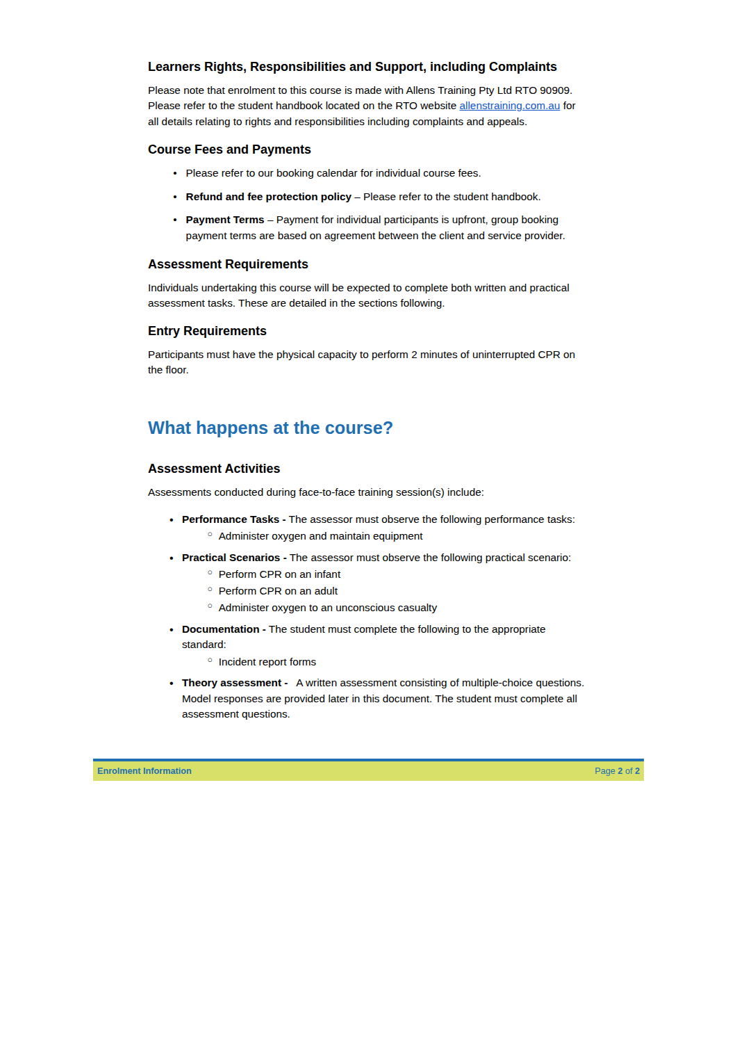Learners Rights, Responsibilities and Support, including Complaints
Please note that enrolment to this course is made with Allens Training Pty Ltd RTO 90909. Please refer to the student handbook located on the RTO website allenstraining.com.au for all details relating to rights and responsibilities including complaints and appeals.
Course Fees and Payments
Please refer to our booking calendar for individual course fees.
Refund and fee protection policy – Please refer to the student handbook.
Payment Terms – Payment for individual participants is upfront, group booking payment terms are based on agreement between the client and service provider.
Assessment Requirements
Individuals undertaking this course will be expected to complete both written and practical assessment tasks. These are detailed in the sections following.
Entry Requirements
Participants must have the physical capacity to perform 2 minutes of uninterrupted CPR on the floor.
What happens at the course?
Assessment Activities
Assessments conducted during face-to-face training session(s) include:
Performance Tasks - The assessor must observe the following performance tasks:
Administer oxygen and maintain equipment
Practical Scenarios - The assessor must observe the following practical scenario:
Perform CPR on an infant
Perform CPR on an adult
Administer oxygen to an unconscious casualty
Documentation - The student must complete the following to the appropriate standard:
Incident report forms
Theory assessment - A written assessment consisting of multiple-choice questions. Model responses are provided later in this document. The student must complete all assessment questions.
Enrolment Information Page 2 of 2